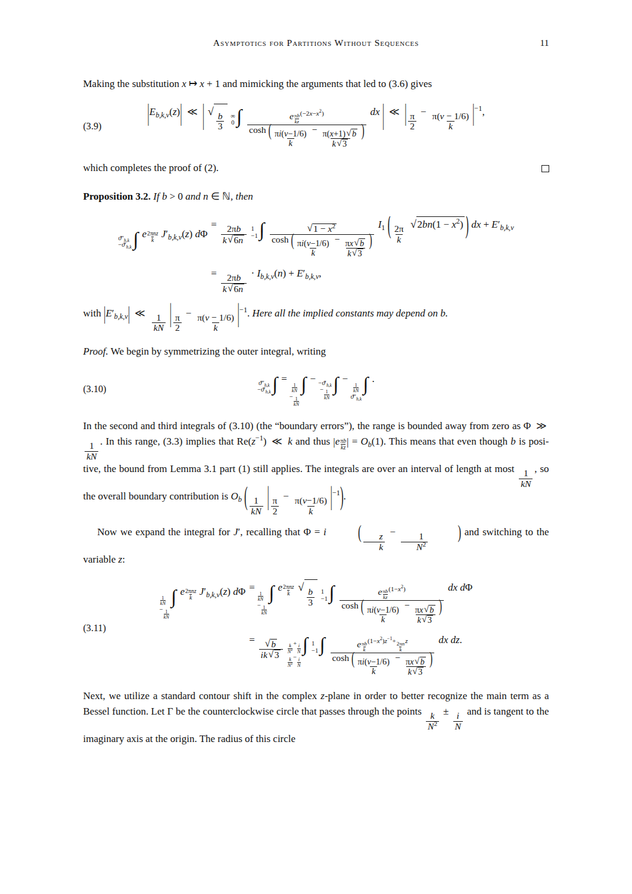Asymptotics for Partitions Without Sequences 11
Making the substitution x ↦ x + 1 and mimicking the arguments that led to (3.6) gives
(3.9) |Eb,k,ν(z)| ≪ | b 3 ∞0∫ eπb kz(−2x−x2) cosh (πi(ν−1/6) k − π(x+1)b k3) dx | ≪ |π 2 − π(ν − 1/6) k|−1,
which completes the proof of (2).
Proposition 3.2. If b > 0 and n ∈ ℕ, then
ϑ″h,k−ϑ′h,k∫ e2πnz k J′b,k,ν(z) dΦ = 2πb k6n 1−1∫ 1 − x2 cosh (πi(ν−1/6) k − πxb k3) I1 (2π k 2bn(1 − x2)) dx + E′b,k,ν = 2πb k6n · Ib,k,ν(n) + E′b,k,ν,
with |E′b,k,ν| ≪ 1 kN |π 2 − π(ν − 1/6) k|−1. Here all the implied constants may depend on b.
Proof. We begin by symmetrizing the outer integral, writing
(3.10) ϑ″h,k−ϑ′h,k∫ = 1 kN−1 kN∫ − −ϑ′h,k−1 kN∫ − 1 kN ϑ″h,k∫ .
In the second and third integrals of (3.10) (the “boundary errors”), the range is bounded away from zero as Φ ≫ 1 kN. In this range, (3.3) implies that Re(z−1) ≪ k and thus |eπb kz| = Ob(1). This means that even though b is positive, the bound from Lemma 3.1 part (1) still applies. The integrals are over an interval of length at most 1 kN, so the overall boundary contribution is Ob (1 kN |π 2 − π(ν−1/6) k|−1).
Now we expand the integral for J′, recalling that Φ = i (zk − 1 N2) and switching to the variable z:
(3.11) 1 kN−1 kN∫ e2πnz k J′b,k,ν(z) dΦ = 1 kN−1 kN∫ e2πnz k b 3 1−1∫ eπb kz(1−x2) cosh (πi(ν−1/6) k − πxb k3) dx dΦ = bik3 kN2+iN kN2−iN∫ 1−1∫ eπb k(1−x2)z−1+2πn k z cosh (πi(ν−1/6) k − πxb k3) dx dz.
Next, we utilize a standard contour shift in the complex z-plane in order to better recognize the main term as a Bessel function. Let Γ be the counterclockwise circle that passes through the points kN2 ± iN and is tangent to the imaginary axis at the origin. The radius of this circle